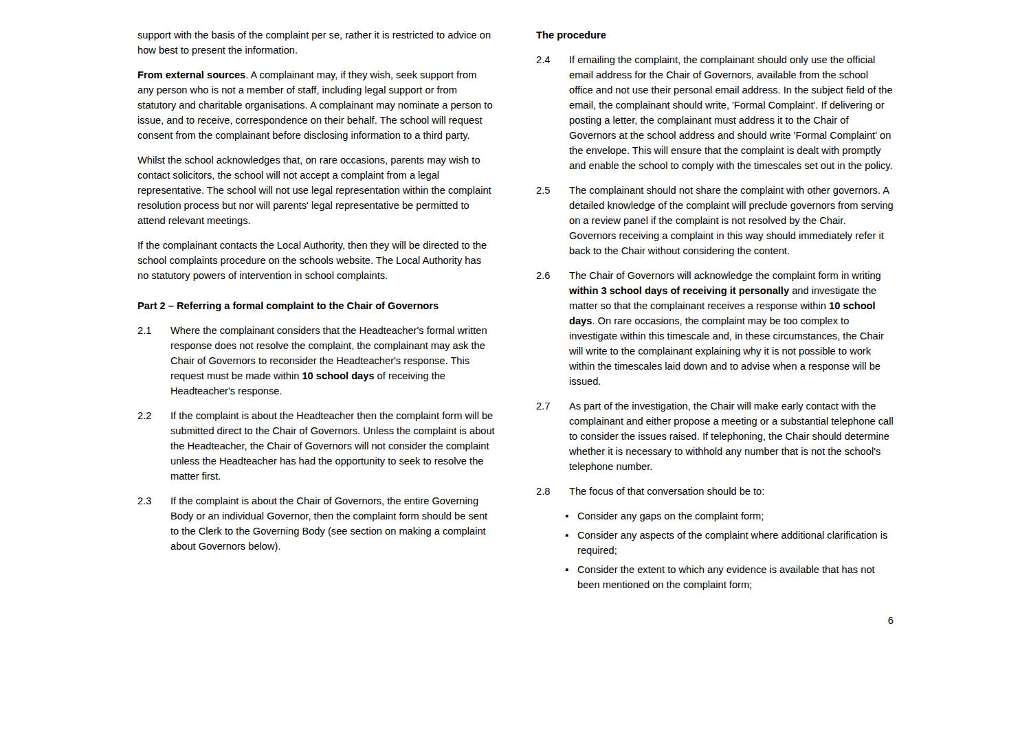support with the basis of the complaint per se, rather it is restricted to advice on how best to present the information.
From external sources. A complainant may, if they wish, seek support from any person who is not a member of staff, including legal support or from statutory and charitable organisations. A complainant may nominate a person to issue, and to receive, correspondence on their behalf. The school will request consent from the complainant before disclosing information to a third party.
Whilst the school acknowledges that, on rare occasions, parents may wish to contact solicitors, the school will not accept a complaint from a legal representative. The school will not use legal representation within the complaint resolution process but nor will parents' legal representative be permitted to attend relevant meetings.
If the complainant contacts the Local Authority, then they will be directed to the school complaints procedure on the schools website. The Local Authority has no statutory powers of intervention in school complaints.
Part 2 – Referring a formal complaint to the Chair of Governors
2.1
Where the complainant considers that the Headteacher's formal written response does not resolve the complaint, the complainant may ask the Chair of Governors to reconsider the Headteacher's response. This request must be made within 10 school days of receiving the Headteacher's response.
2.2
If the complaint is about the Headteacher then the complaint form will be submitted direct to the Chair of Governors. Unless the complaint is about the Headteacher, the Chair of Governors will not consider the complaint unless the Headteacher has had the opportunity to seek to resolve the matter first.
2.3
If the complaint is about the Chair of Governors, the entire Governing Body or an individual Governor, then the complaint form should be sent to the Clerk to the Governing Body (see section on making a complaint about Governors below).
The procedure
2.4
If emailing the complaint, the complainant should only use the official email address for the Chair of Governors, available from the school office and not use their personal email address. In the subject field of the email, the complainant should write, 'Formal Complaint'. If delivering or posting a letter, the complainant must address it to the Chair of Governors at the school address and should write 'Formal Complaint' on the envelope. This will ensure that the complaint is dealt with promptly and enable the school to comply with the timescales set out in the policy.
2.5
The complainant should not share the complaint with other governors. A detailed knowledge of the complaint will preclude governors from serving on a review panel if the complaint is not resolved by the Chair. Governors receiving a complaint in this way should immediately refer it back to the Chair without considering the content.
2.6
The Chair of Governors will acknowledge the complaint form in writing within 3 school days of receiving it personally and investigate the matter so that the complainant receives a response within 10 school days. On rare occasions, the complaint may be too complex to investigate within this timescale and, in these circumstances, the Chair will write to the complainant explaining why it is not possible to work within the timescales laid down and to advise when a response will be issued.
2.7
As part of the investigation, the Chair will make early contact with the complainant and either propose a meeting or a substantial telephone call to consider the issues raised. If telephoning, the Chair should determine whether it is necessary to withhold any number that is not the school's telephone number.
2.8
The focus of that conversation should be to:
Consider any gaps on the complaint form;
Consider any aspects of the complaint where additional clarification is required;
Consider the extent to which any evidence is available that has not been mentioned on the complaint form;
6